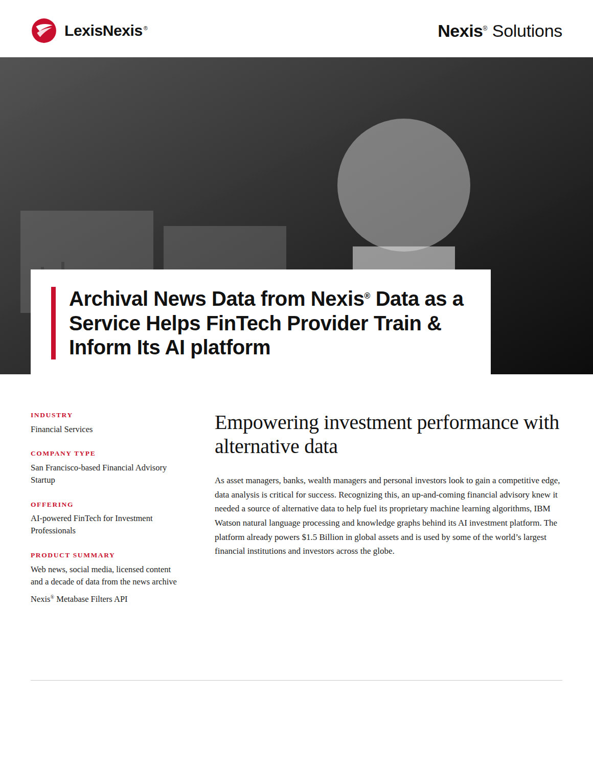LexisNexis®
Nexis® Solutions
Archival News Data from Nexis® Data as a Service Helps FinTech Provider Train & Inform Its AI platform
Industry
Financial Services
Company Type
San Francisco-based Financial Advisory Startup
Offering
AI-powered FinTech for Investment Professionals
Product Summary
Web news, social media, licensed content and a decade of data from the news archive
Nexis® Metabase Filters API
Empowering investment performance with alternative data
As asset managers, banks, wealth managers and personal investors look to gain a competitive edge, data analysis is critical for success. Recognizing this, an up-and-coming financial advisory knew it needed a source of alternative data to help fuel its proprietary machine learning algorithms, IBM Watson natural language processing and knowledge graphs behind its AI investment platform. The platform already powers $1.5 Billion in global assets and is used by some of the world’s largest financial institutions and investors across the globe.